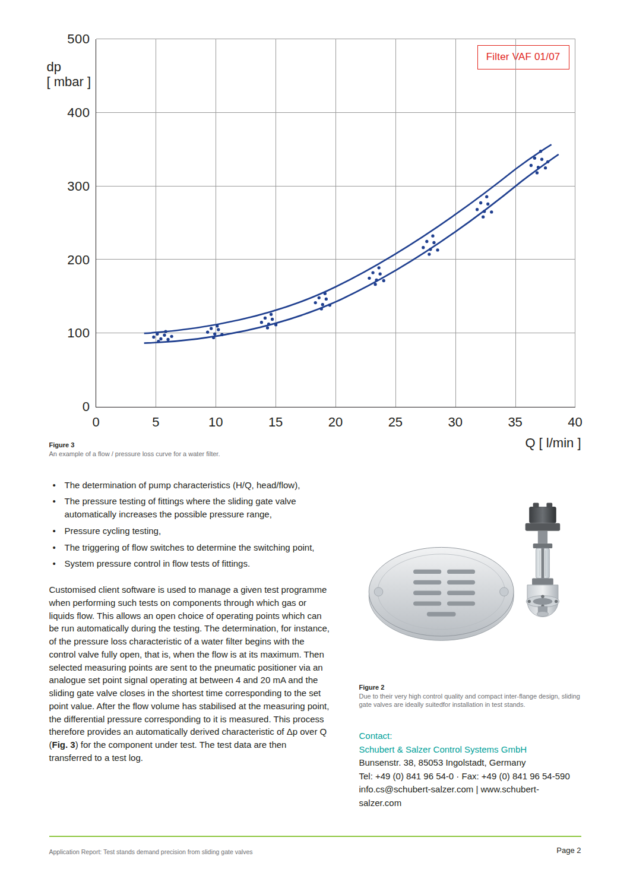dp
[ mbar ]
Filter VAF 01/07
500
400
300
200
100
0
0
5
10
15
20
25
30
35
40
Q [ l/min ]
Figure 3 An example of a flow / pressure loss curve for a water filter.
The determination of pump characteristics (H/Q, head/flow),
The pressure testing of fittings where the sliding gate valve automatically increases the possible pressure range,
Pressure cycling testing,
The triggering of flow switches to determine the switching point,
System pressure control in flow tests of fittings.
Customised client software is used to manage a given test programme when performing such tests on components through which gas or liquids flow. This allows an open choice of operating points which can be run automatically during the testing. The determination, for instance, of the pressure loss characteristic of a water filter begins with the control valve fully open, that is, when the flow is at its maximum. Then selected measuring points are sent to the pneumatic positioner via an analogue set point signal operating at between 4 and 20 mA and the sliding gate valve closes in the shortest time corresponding to the set point value. After the flow volume has stabilised at the measuring point, the differential pressure corresponding to it is measured. This process therefore provides an automatically derived characteristic of Δp over Q (Fig. 3) for the component under test. The test data are then transferred to a test log.
Figure 2 Due to their very high control quality and compact inter-flange design, sliding gate valves are ideally suitedfor installation in test stands.
Contact:
Schubert & Salzer Control Systems GmbH
Bunsenstr. 38, 85053 Ingolstadt, Germany
Tel: +49 (0) 841 96 54-0 · Fax: +49 (0) 841 96 54-590
info.cs@schubert-salzer.com | www.schubert-salzer.com
Application Report: Test stands demand precision from sliding gate valves
Page 2